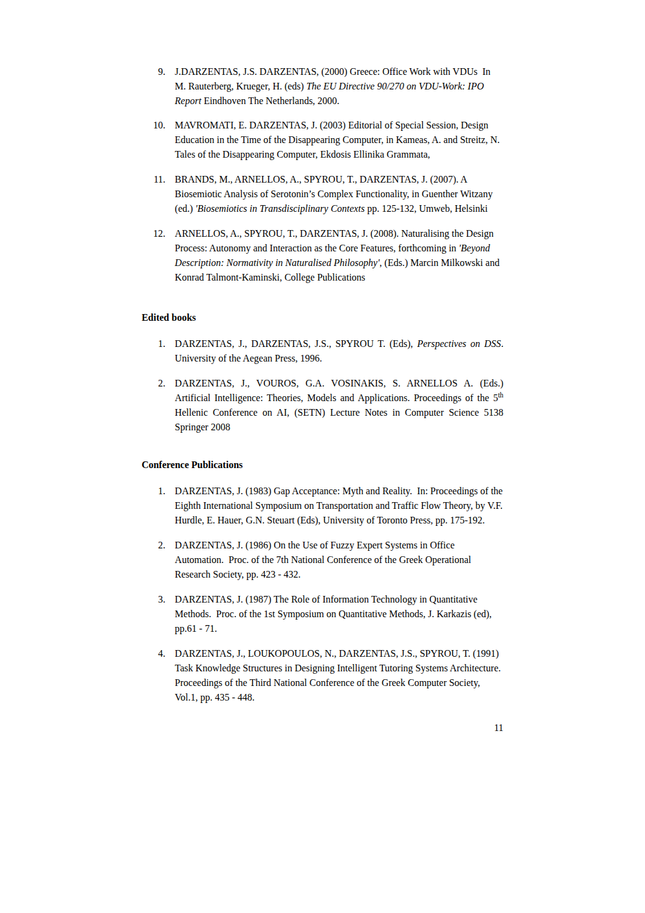J.DARZENTAS, J.S. DARZENTAS, (2000) Greece: Office Work with VDUs In M. Rauterberg, Krueger, H. (eds) The EU Directive 90/270 on VDU-Work: IPO Report Eindhoven The Netherlands, 2000.
MAVROMATI, E. DARZENTAS, J. (2003) Editorial of Special Session, Design Education in the Time of the Disappearing Computer, in Kameas, A. and Streitz, N. Tales of the Disappearing Computer, Ekdosis Ellinika Grammata,
BRANDS, M., ARNELLOS, A., SPYROU, T., DARZENTAS, J. (2007). A Biosemiotic Analysis of Serotonin’s Complex Functionality, in Guenther Witzany (ed.) 'Biosemiotics in Transdisciplinary Contexts pp. 125-132, Umweb, Helsinki
ARNELLOS, A., SPYROU, T., DARZENTAS, J. (2008). Naturalising the Design Process: Autonomy and Interaction as the Core Features, forthcoming in 'Beyond Description: Normativity in Naturalised Philosophy', (Eds.) Marcin Milkowski and Konrad Talmont-Kaminski, College Publications
Edited books
DARZENTAS, J., DARZENTAS, J.S., SPYROU T. (Eds), Perspectives on DSS. University of the Aegean Press, 1996.
DARZENTAS, J., VOUROS, G.A. VOSINAKIS, S. ARNELLOS A. (Eds.) Artificial Intelligence: Theories, Models and Applications. Proceedings of the 5th Hellenic Conference on AI, (SETN) Lecture Notes in Computer Science 5138 Springer 2008
Conference Publications
DARZENTAS, J. (1983) Gap Acceptance: Myth and Reality. In: Proceedings of the Eighth International Symposium on Transportation and Traffic Flow Theory, by V.F. Hurdle, E. Hauer, G.N. Steuart (Eds), University of Toronto Press, pp. 175-192.
DARZENTAS, J. (1986) On the Use of Fuzzy Expert Systems in Office Automation. Proc. of the 7th National Conference of the Greek Operational Research Society, pp. 423 - 432.
DARZENTAS, J. (1987) The Role of Information Technology in Quantitative Methods. Proc. of the 1st Symposium on Quantitative Methods, J. Karkazis (ed), pp.61 - 71.
DARZENTAS, J., LOUKOPOULOS, N., DARZENTAS, J.S., SPYROU, T. (1991) Task Knowledge Structures in Designing Intelligent Tutoring Systems Architecture. Proceedings of the Third National Conference of the Greek Computer Society, Vol.1, pp. 435 - 448.
11